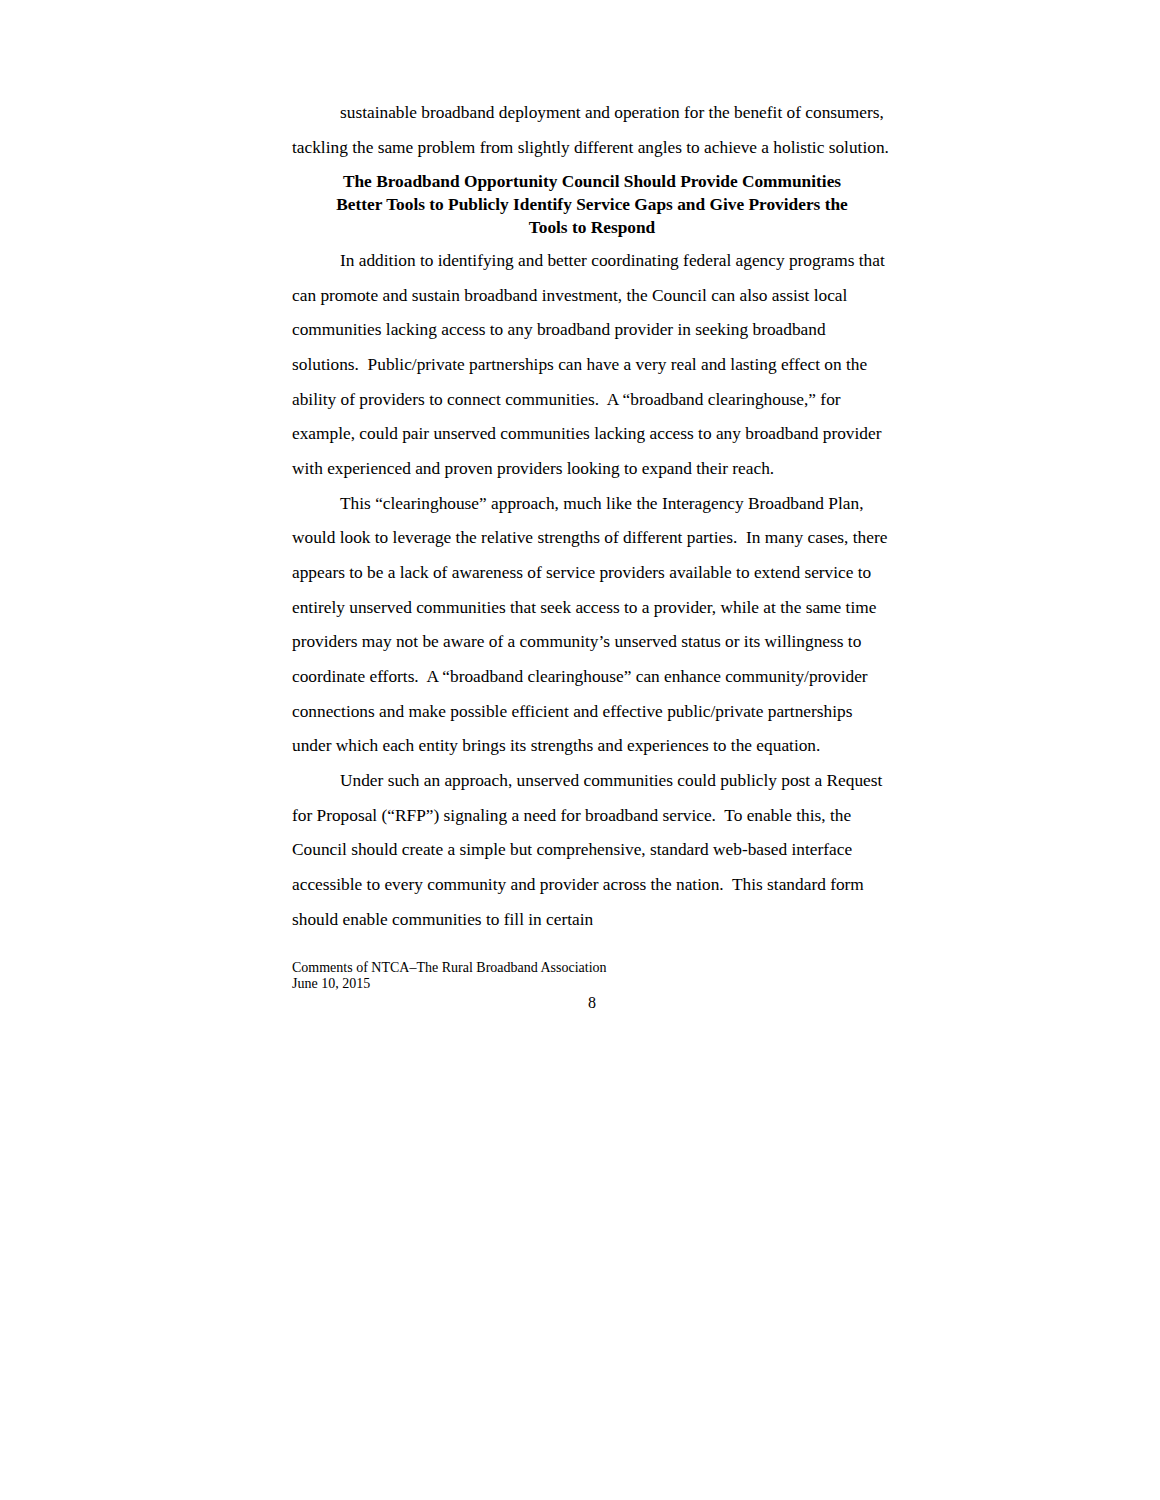sustainable broadband deployment and operation for the benefit of consumers, tackling the same problem from slightly different angles to achieve a holistic solution.
The Broadband Opportunity Council Should Provide Communities Better Tools to Publicly Identify Service Gaps and Give Providers the Tools to Respond
In addition to identifying and better coordinating federal agency programs that can promote and sustain broadband investment, the Council can also assist local communities lacking access to any broadband provider in seeking broadband solutions. Public/private partnerships can have a very real and lasting effect on the ability of providers to connect communities. A “broadband clearinghouse,” for example, could pair unserved communities lacking access to any broadband provider with experienced and proven providers looking to expand their reach.
This “clearinghouse” approach, much like the Interagency Broadband Plan, would look to leverage the relative strengths of different parties. In many cases, there appears to be a lack of awareness of service providers available to extend service to entirely unserved communities that seek access to a provider, while at the same time providers may not be aware of a community’s unserved status or its willingness to coordinate efforts. A “broadband clearinghouse” can enhance community/provider connections and make possible efficient and effective public/private partnerships under which each entity brings its strengths and experiences to the equation.
Under such an approach, unserved communities could publicly post a Request for Proposal (“RFP”) signaling a need for broadband service. To enable this, the Council should create a simple but comprehensive, standard web-based interface accessible to every community and provider across the nation. This standard form should enable communities to fill in certain
Comments of NTCA–The Rural Broadband Association
June 10, 2015
8